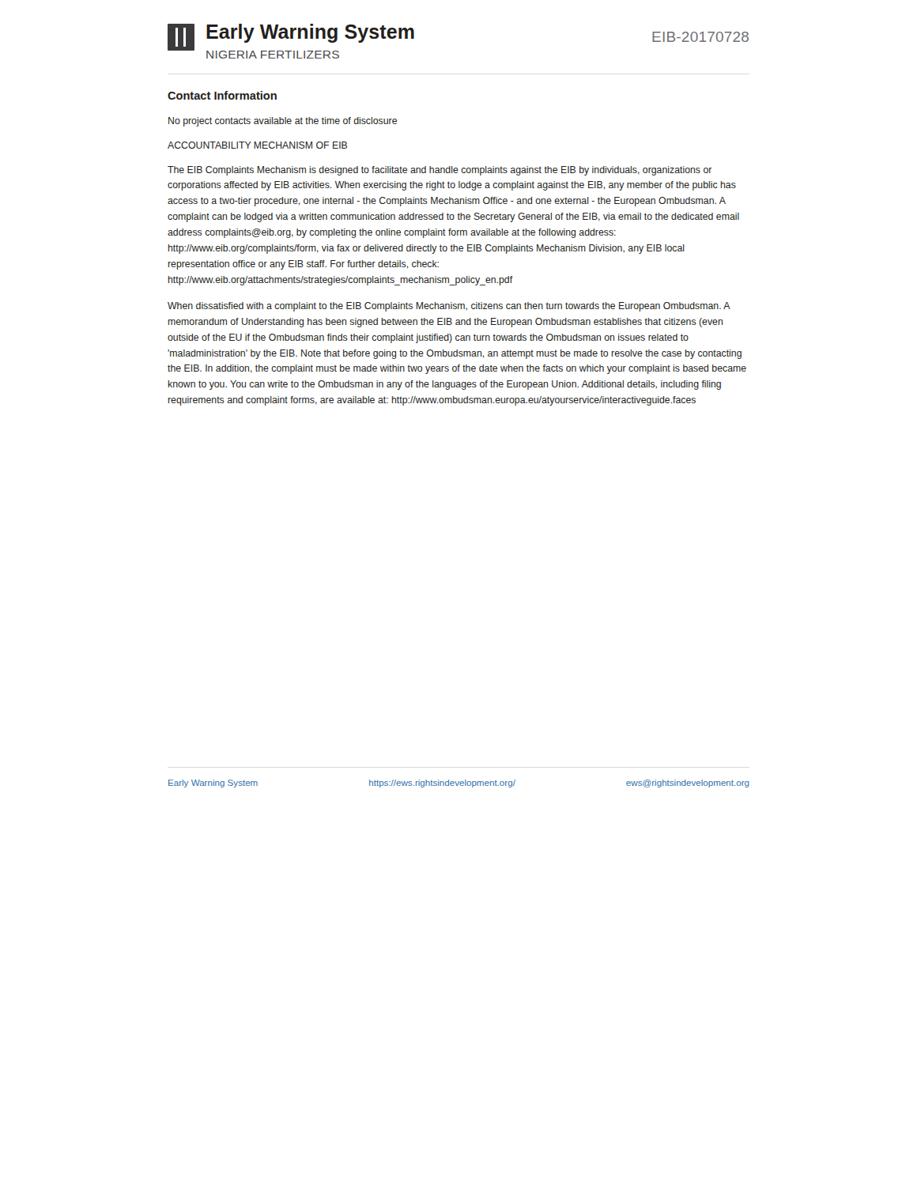Early Warning System
NIGERIA FERTILIZERS
EIB-20170728
Contact Information
No project contacts available at the time of disclosure
ACCOUNTABILITY MECHANISM OF EIB
The EIB Complaints Mechanism is designed to facilitate and handle complaints against the EIB by individuals, organizations or corporations affected by EIB activities. When exercising the right to lodge a complaint against the EIB, any member of the public has access to a two-tier procedure, one internal - the Complaints Mechanism Office - and one external - the European Ombudsman. A complaint can be lodged via a written communication addressed to the Secretary General of the EIB, via email to the dedicated email address complaints@eib.org, by completing the online complaint form available at the following address: http://www.eib.org/complaints/form, via fax or delivered directly to the EIB Complaints Mechanism Division, any EIB local representation office or any EIB staff. For further details, check: http://www.eib.org/attachments/strategies/complaints_mechanism_policy_en.pdf
When dissatisfied with a complaint to the EIB Complaints Mechanism, citizens can then turn towards the European Ombudsman. A memorandum of Understanding has been signed between the EIB and the European Ombudsman establishes that citizens (even outside of the EU if the Ombudsman finds their complaint justified) can turn towards the Ombudsman on issues related to 'maladministration' by the EIB. Note that before going to the Ombudsman, an attempt must be made to resolve the case by contacting the EIB. In addition, the complaint must be made within two years of the date when the facts on which your complaint is based became known to you. You can write to the Ombudsman in any of the languages of the European Union. Additional details, including filing requirements and complaint forms, are available at: http://www.ombudsman.europa.eu/atyourservice/interactiveguide.faces
Early Warning System
https://ews.rightsindevelopment.org/
ews@rightsindevelopment.org